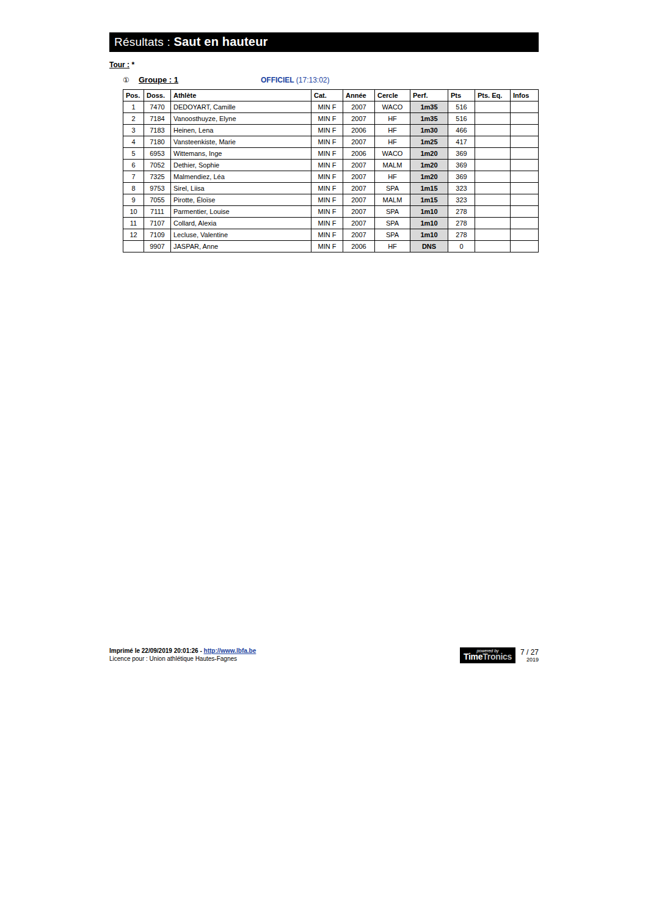Résultats : Saut en hauteur
Tour : *
①
Groupe : 1
OFFICIEL (17:13:02)
| Pos. | Doss. | Athlète | Cat. | Année | Cercle | Perf. | Pts | Pts. Eq. | Infos |
| --- | --- | --- | --- | --- | --- | --- | --- | --- | --- |
| 1 | 7470 | DEDOYART, Camille | MIN F | 2007 | WACO | 1m35 | 516 | | |
| 2 | 7184 | Vanoosthuyze, Elyne | MIN F | 2007 | HF | 1m35 | 516 | | |
| 3 | 7183 | Heinen, Lena | MIN F | 2006 | HF | 1m30 | 466 | | |
| 4 | 7180 | Vansteenkiste, Marie | MIN F | 2007 | HF | 1m25 | 417 | | |
| 5 | 6953 | Wittemans, Inge | MIN F | 2006 | WACO | 1m20 | 369 | | |
| 6 | 7052 | Dethier, Sophie | MIN F | 2007 | MALM | 1m20 | 369 | | |
| 7 | 7325 | Malmendiez, Léa | MIN F | 2007 | HF | 1m20 | 369 | | |
| 8 | 9753 | Sirel, Liisa | MIN F | 2007 | SPA | 1m15 | 323 | | |
| 9 | 7055 | Pirotte, Éloïse | MIN F | 2007 | MALM | 1m15 | 323 | | |
| 10 | 7111 | Parmentier, Louise | MIN F | 2007 | SPA | 1m10 | 278 | | |
| 11 | 7107 | Collard, Alexia | MIN F | 2007 | SPA | 1m10 | 278 | | |
| 12 | 7109 | Lecluse, Valentine | MIN F | 2007 | SPA | 1m10 | 278 | | |
| | 9907 | JASPAR, Anne | MIN F | 2006 | HF | DNS | 0 | | |
Imprimé le 22/09/2019 20:01:26 - http://www.lbfa.be
Licence pour : Union athlétique Hautes-Fagnes
powered by Time Tronics
7 / 27
2019